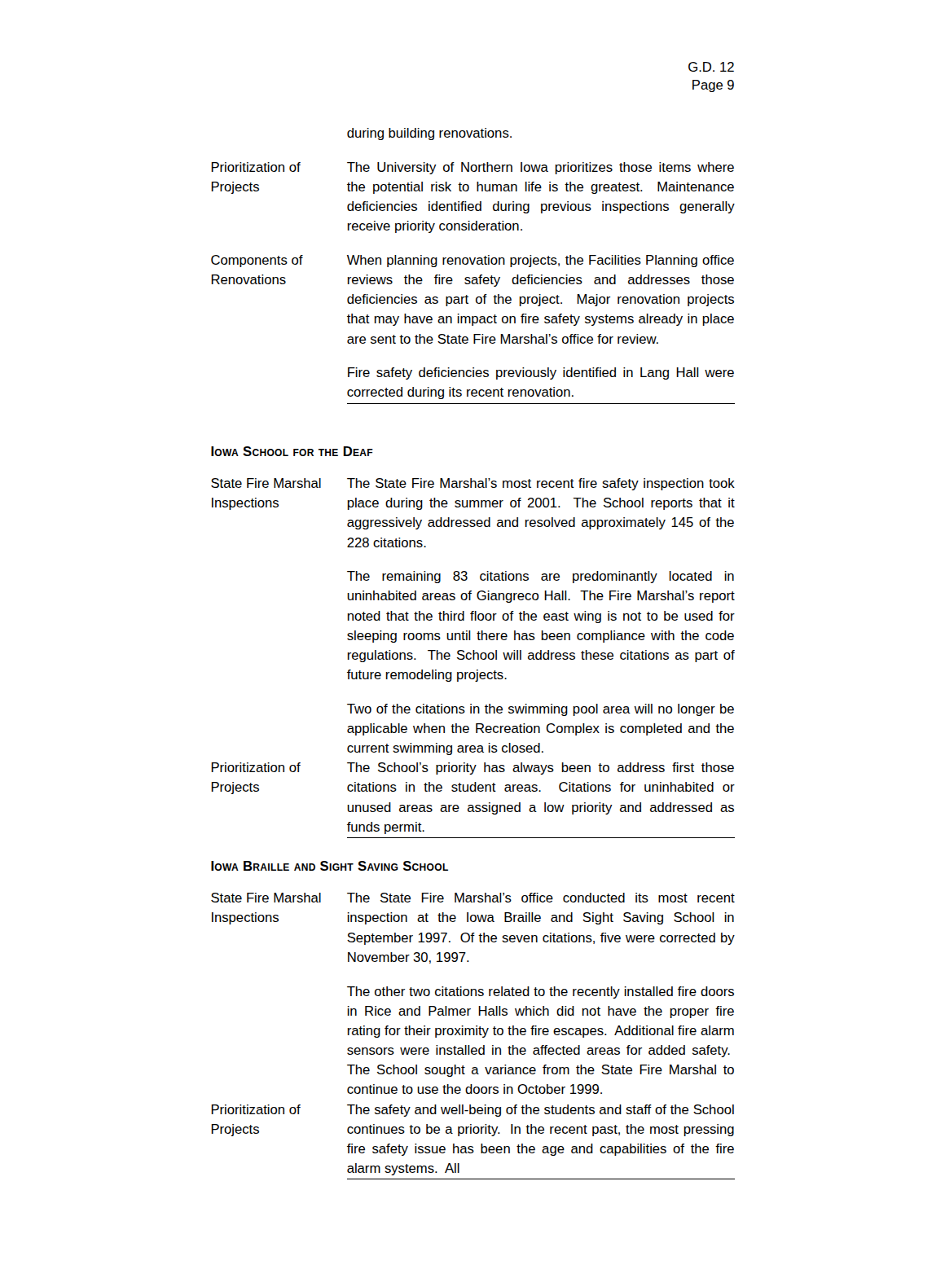G.D. 12
Page 9
| | during building renovations. |
| Prioritization of Projects | The University of Northern Iowa prioritizes those items where the potential risk to human life is the greatest. Maintenance deficiencies identified during previous inspections generally receive priority consideration. |
| Components of Renovations | When planning renovation projects, the Facilities Planning office reviews the fire safety deficiencies and addresses those deficiencies as part of the project. Major renovation projects that may have an impact on fire safety systems already in place are sent to the State Fire Marshal’s office for review. Fire safety deficiencies previously identified in Lang Hall were corrected during its recent renovation. |
Iowa School for the Deaf
| State Fire Marshal Inspections | The State Fire Marshal’s most recent fire safety inspection took place during the summer of 2001. The School reports that it aggressively addressed and resolved approximately 145 of the 228 citations. The remaining 83 citations are predominantly located in uninhabited areas of Giangreco Hall. The Fire Marshal’s report noted that the third floor of the east wing is not to be used for sleeping rooms until there has been compliance with the code regulations. The School will address these citations as part of future remodeling projects. Two of the citations in the swimming pool area will no longer be applicable when the Recreation Complex is completed and the current swimming area is closed. |
| Prioritization of Projects | The School’s priority has always been to address first those citations in the student areas. Citations for uninhabited or unused areas are assigned a low priority and addressed as funds permit. |
Iowa Braille and Sight Saving School
| State Fire Marshal Inspections | The State Fire Marshal’s office conducted its most recent inspection at the Iowa Braille and Sight Saving School in September 1997. Of the seven citations, five were corrected by November 30, 1997. The other two citations related to the recently installed fire doors in Rice and Palmer Halls which did not have the proper fire rating for their proximity to the fire escapes. Additional fire alarm sensors were installed in the affected areas for added safety. The School sought a variance from the State Fire Marshal to continue to use the doors in October 1999. |
| Prioritization of Projects | The safety and well-being of the students and staff of the School continues to be a priority. In the recent past, the most pressing fire safety issue has been the age and capabilities of the fire alarm systems. All |